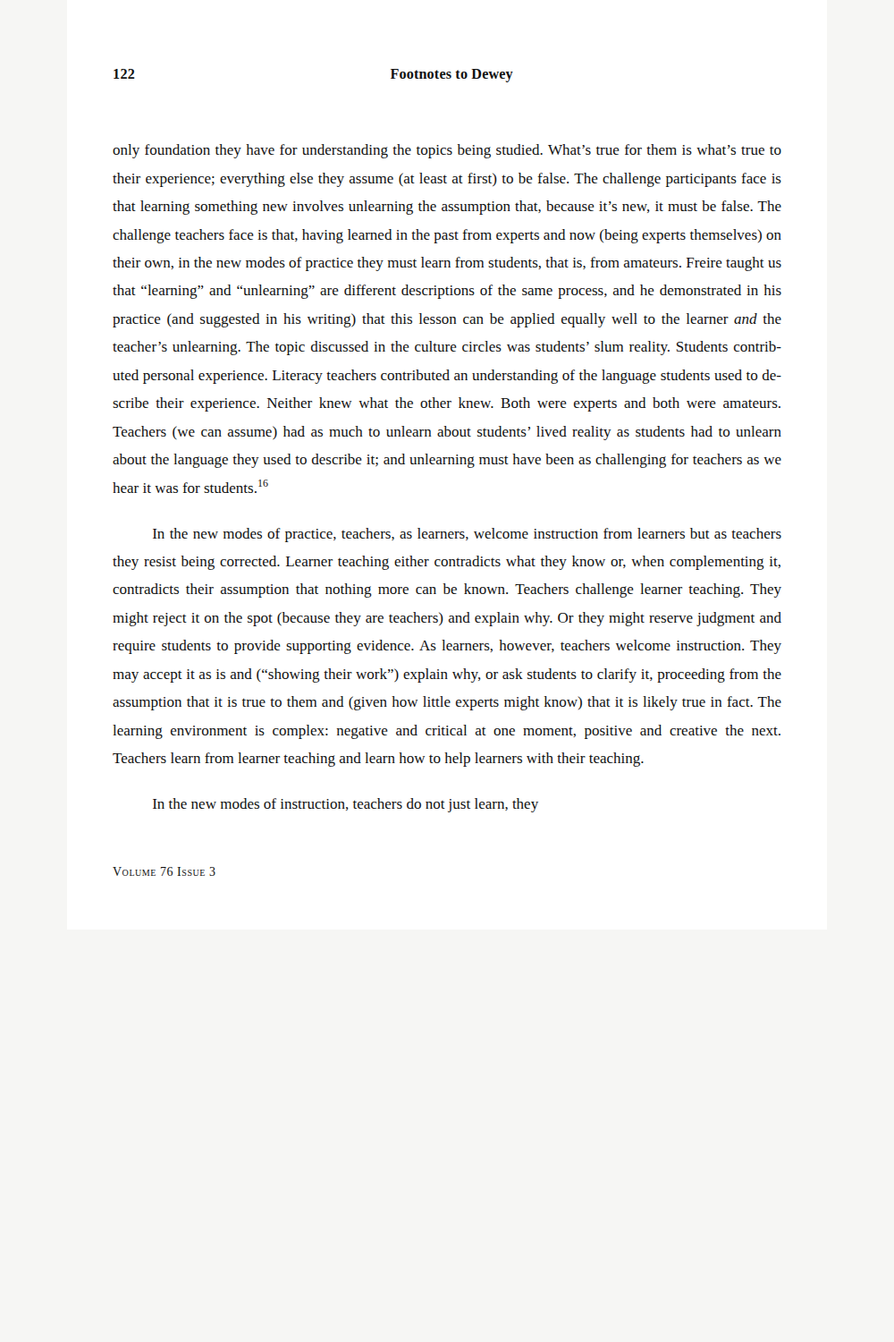122 Footnotes to Dewey
only foundation they have for understanding the topics being studied. What’s true for them is what’s true to their experience; everything else they assume (at least at first) to be false. The challenge participants face is that learning something new involves unlearning the assumption that, because it’s new, it must be false. The challenge teachers face is that, having learned in the past from experts and now (being experts themselves) on their own, in the new modes of practice they must learn from students, that is, from amateurs. Freire taught us that “learning” and “unlearning” are different descriptions of the same process, and he demonstrated in his practice (and suggested in his writing) that this lesson can be applied equally well to the learner and the teacher’s unlearning. The topic discussed in the culture circles was students’ slum reality. Students contributed personal experience. Literacy teachers contributed an understanding of the language students used to describe their experience. Neither knew what the other knew. Both were experts and both were amateurs. Teachers (we can assume) had as much to unlearn about students’ lived reality as students had to unlearn about the language they used to describe it; and unlearning must have been as challenging for teachers as we hear it was for students.16
In the new modes of practice, teachers, as learners, welcome instruction from learners but as teachers they resist being corrected. Learner teaching either contradicts what they know or, when complementing it, contradicts their assumption that nothing more can be known. Teachers challenge learner teaching. They might reject it on the spot (because they are teachers) and explain why. Or they might reserve judgment and require students to provide supporting evidence. As learners, however, teachers welcome instruction. They may accept it as is and (“showing their work”) explain why, or ask students to clarify it, proceeding from the assumption that it is true to them and (given how little experts might know) that it is likely true in fact. The learning environment is complex: negative and critical at one moment, positive and creative the next. Teachers learn from learner teaching and learn how to help learners with their teaching.
In the new modes of instruction, teachers do not just learn, they
Volume 76 Issue 3